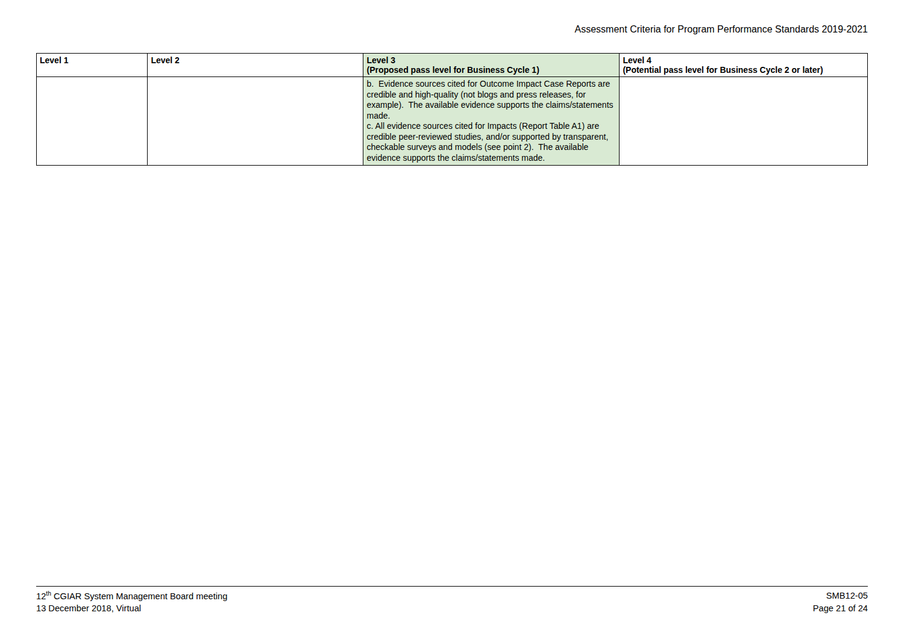Assessment Criteria for Program Performance Standards 2019-2021
| Level 1 | Level 2 | Level 3 (Proposed pass level for Business Cycle 1) | Level 4 (Potential pass level for Business Cycle 2 or later) |
| --- | --- | --- | --- |
| | | b. Evidence sources cited for Outcome Impact Case Reports are credible and high-quality (not blogs and press releases, for example). The available evidence supports the claims/statements made. c. All evidence sources cited for Impacts (Report Table A1) are credible peer-reviewed studies, and/or supported by transparent, checkable surveys and models (see point 2). The available evidence supports the claims/statements made. | |
12th CGIAR System Management Board meeting
13 December 2018, Virtual
SMB12-05
Page 21 of 24